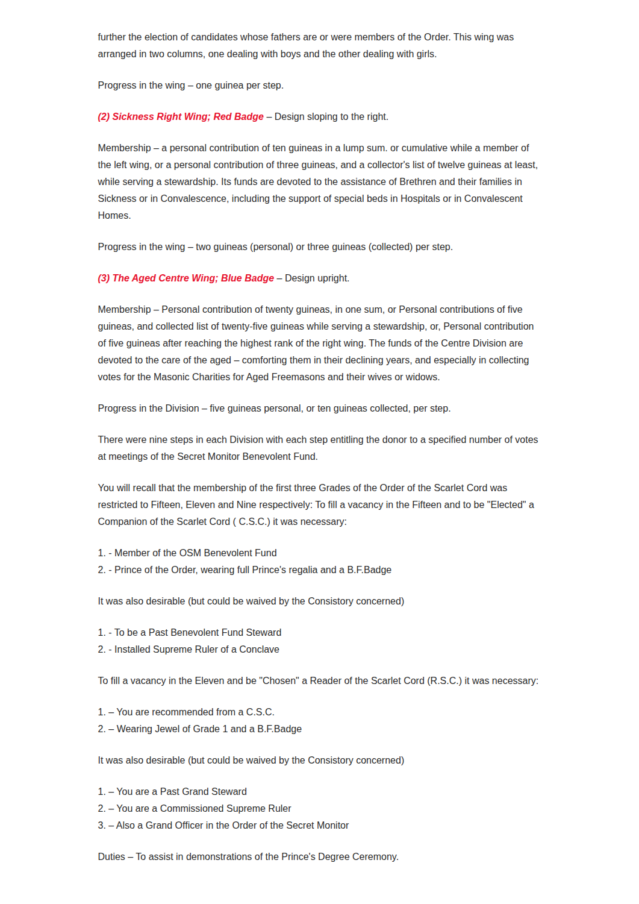further the election of candidates whose fathers are or were members of the Order. This wing was arranged in two columns, one dealing with boys and the other dealing with girls.
Progress in the wing – one guinea per step.
(2) Sickness Right Wing; Red Badge – Design sloping to the right.
Membership – a personal contribution of ten guineas in a lump sum. or cumulative while a member of the left wing, or a personal contribution of three guineas, and a collector's list of twelve guineas at least, while serving a stewardship. Its funds are devoted to the assistance of Brethren and their families in Sickness or in Convalescence, including the support of special beds in Hospitals or in Convalescent Homes.
Progress in the wing – two guineas (personal) or three guineas (collected) per step.
(3) The Aged Centre Wing; Blue Badge – Design upright.
Membership – Personal contribution of twenty guineas, in one sum, or Personal contributions of five guineas, and collected list of twenty-five guineas while serving a stewardship, or, Personal contribution of five guineas after reaching the highest rank of the right wing. The funds of the Centre Division are devoted to the care of the aged – comforting them in their declining years, and especially in collecting votes for the Masonic Charities for Aged Freemasons and their wives or widows.
Progress in the Division – five guineas personal, or ten guineas collected, per step.
There were nine steps in each Division with each step entitling the donor to a specified number of votes at meetings of the Secret Monitor Benevolent Fund.
You will recall that the membership of the first three Grades of the Order of the Scarlet Cord was restricted to Fifteen, Eleven and Nine respectively: To fill a vacancy in the Fifteen and to be "Elected" a Companion of the Scarlet Cord ( C.S.C.) it was necessary:
1. - Member of the OSM Benevolent Fund
2. - Prince of the Order, wearing full Prince's regalia and a B.F.Badge
It was also desirable (but could be waived by the Consistory concerned)
1. - To be a Past Benevolent Fund Steward
2. - Installed Supreme Ruler of a Conclave
To fill a vacancy in the Eleven and be "Chosen" a Reader of the Scarlet Cord (R.S.C.) it was necessary:
1. – You are recommended from a C.S.C.
2. – Wearing Jewel of Grade 1 and a B.F.Badge
It was also desirable (but could be waived by the Consistory concerned)
1. – You are a Past Grand Steward
2. – You are a Commissioned Supreme Ruler
3. – Also a Grand Officer in the Order of the Secret Monitor
Duties – To assist in demonstrations of the Prince's Degree Ceremony.